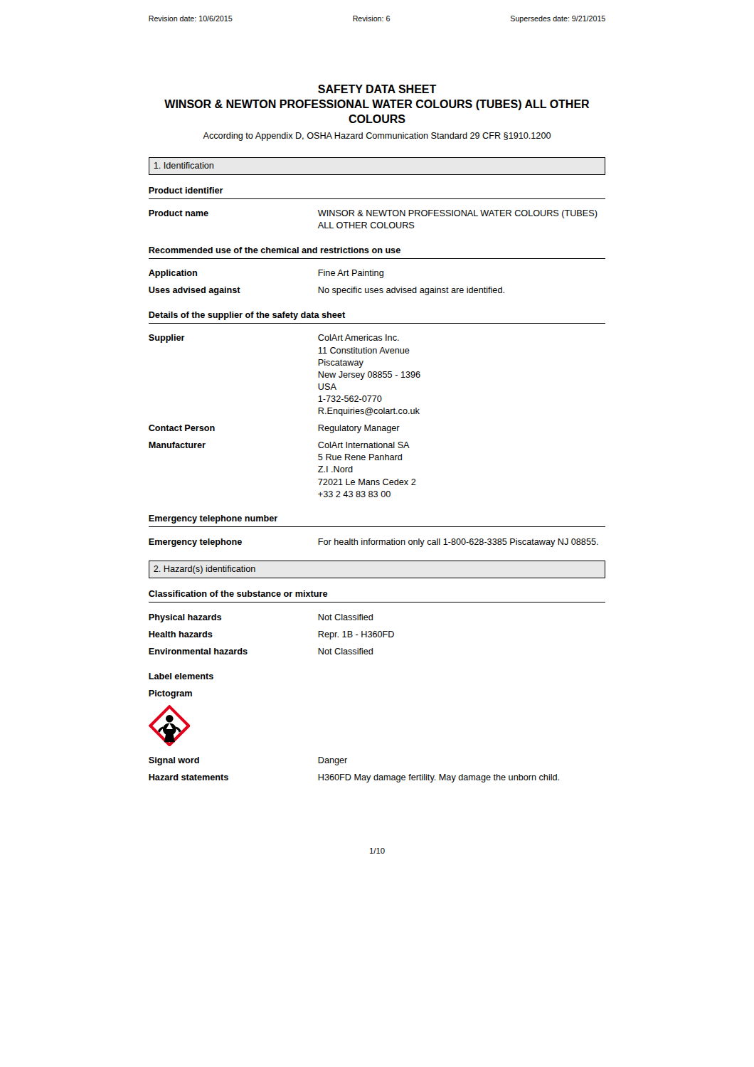Revision date: 10/6/2015 Revision: 6 Supersedes date: 9/21/2015
SAFETY DATA SHEET
WINSOR & NEWTON PROFESSIONAL WATER COLOURS (TUBES) ALL OTHER COLOURS
According to Appendix D, OSHA Hazard Communication Standard 29 CFR §1910.1200
1. Identification
Product identifier
| Product name | WINSOR & NEWTON PROFESSIONAL WATER COLOURS (TUBES) ALL OTHER COLOURS |
Recommended use of the chemical and restrictions on use
| Application | Fine Art Painting |
| Uses advised against | No specific uses advised against are identified. |
Details of the supplier of the safety data sheet
| Supplier | ColArt Americas Inc. 11 Constitution Avenue Piscataway New Jersey 08855 - 1396 USA 1-732-562-0770 R.Enquiries@colart.co.uk |
| Contact Person | Regulatory Manager |
| Manufacturer | ColArt International SA 5 Rue Rene Panhard Z.I .Nord 72021 Le Mans Cedex 2 +33 2 43 83 83 00 |
Emergency telephone number
| Emergency telephone | For health information only call 1-800-628-3385 Piscataway NJ 08855. |
2. Hazard(s) identification
Classification of the substance or mixture
| Physical hazards | Not Classified |
| Health hazards | Repr. 1B - H360FD |
| Environmental hazards | Not Classified |
Label elements
Pictogram
| Signal word | Danger |
| Hazard statements | H360FD May damage fertility. May damage the unborn child. |
1/10